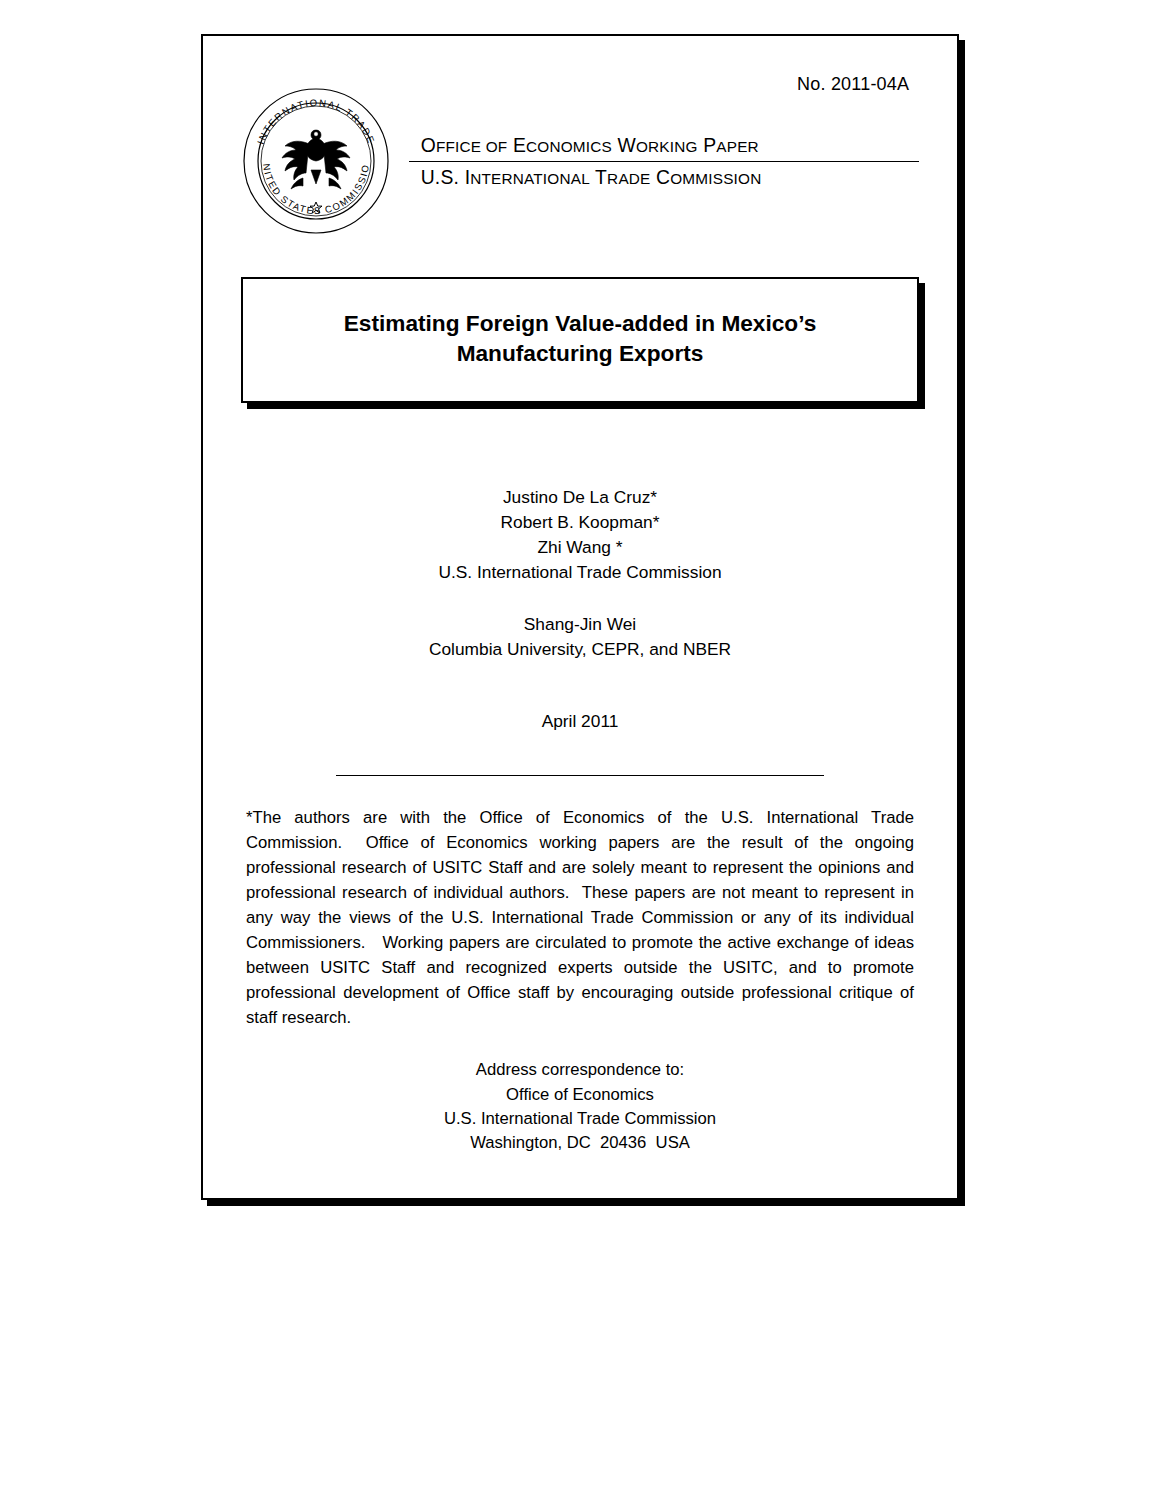INTERNATIONAL TRADE UNITED STATES COMMISSION
No. 2011-04A
OFFICE OF ECONOMICS WORKING PAPER
U.S. INTERNATIONAL TRADE COMMISSION
Estimating Foreign Value-added in Mexico’s Manufacturing Exports
Justino De La Cruz*
Robert B. Koopman*
Zhi Wang *
U.S. International Trade Commission
Shang-Jin Wei
Columbia University, CEPR, and NBER
April 2011
*The authors are with the Office of Economics of the U.S. International Trade Commission. Office of Economics working papers are the result of the ongoing professional research of USITC Staff and are solely meant to represent the opinions and professional research of individual authors. These papers are not meant to represent in any way the views of the U.S. International Trade Commission or any of its individual Commissioners. Working papers are circulated to promote the active exchange of ideas between USITC Staff and recognized experts outside the USITC, and to promote professional development of Office staff by encouraging outside professional critique of staff research.
Address correspondence to:
Office of Economics
U.S. International Trade Commission
Washington, DC 20436 USA